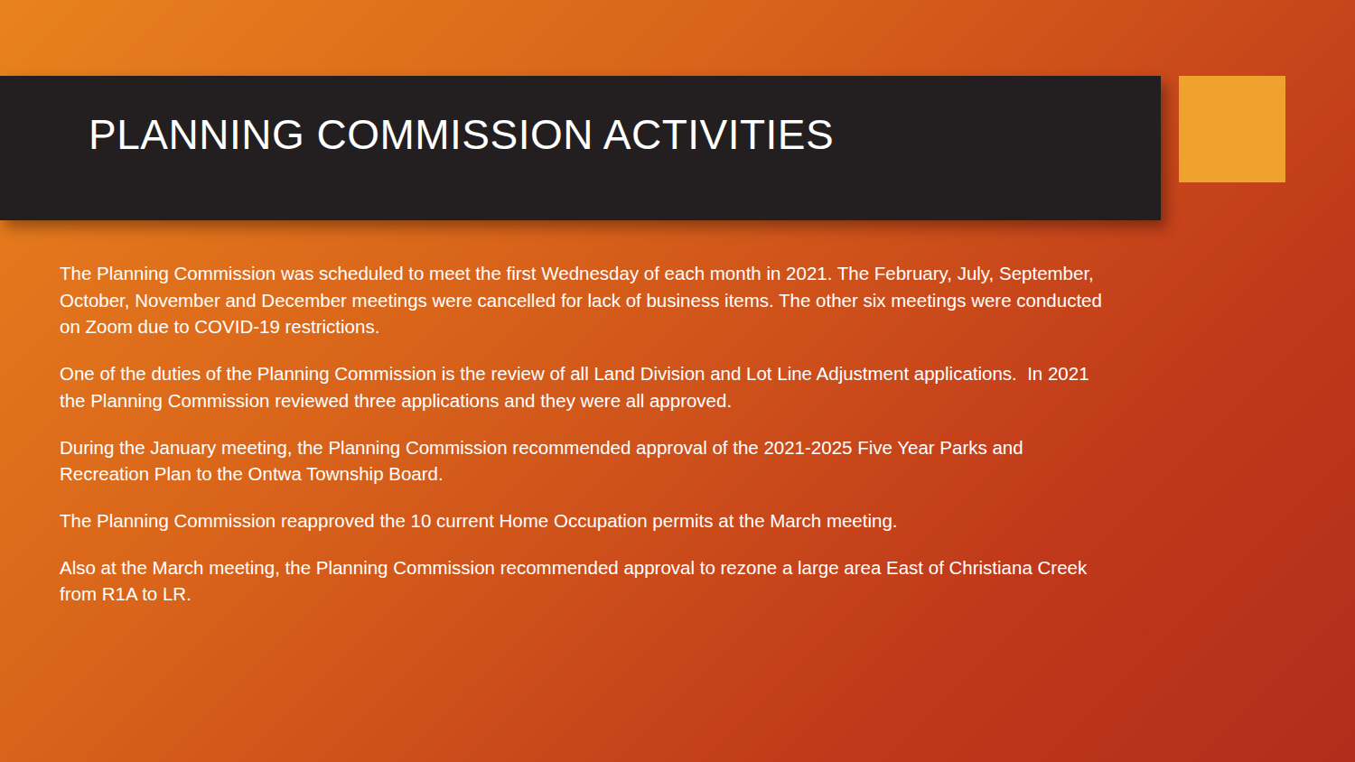PLANNING COMMISSION ACTIVITIES
The Planning Commission was scheduled to meet the first Wednesday of each month in 2021. The February, July, September, October, November and December meetings were cancelled for lack of business items. The other six meetings were conducted on Zoom due to COVID-19 restrictions.
One of the duties of the Planning Commission is the review of all Land Division and Lot Line Adjustment applications. In 2021 the Planning Commission reviewed three applications and they were all approved.
During the January meeting, the Planning Commission recommended approval of the 2021-2025 Five Year Parks and Recreation Plan to the Ontwa Township Board.
The Planning Commission reapproved the 10 current Home Occupation permits at the March meeting.
Also at the March meeting, the Planning Commission recommended approval to rezone a large area East of Christiana Creek from R1A to LR.